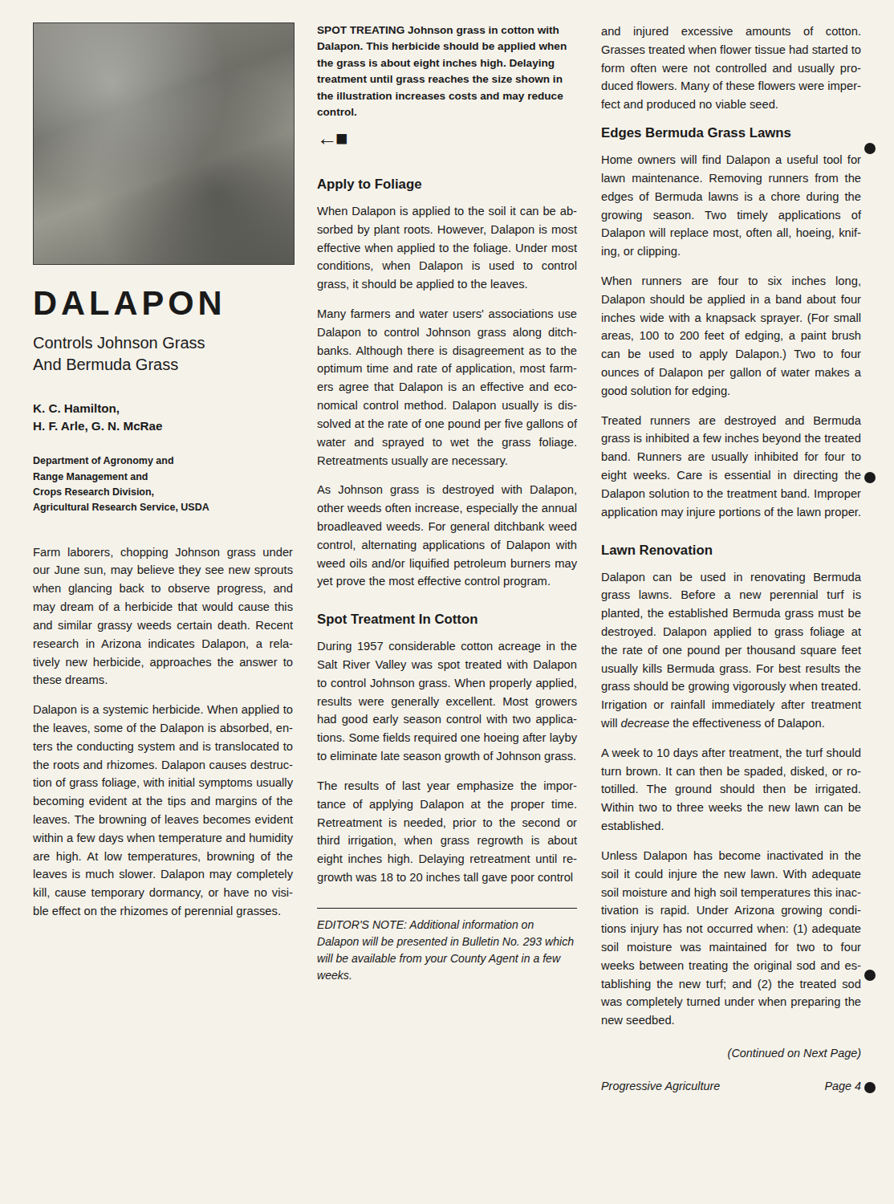DALAPON
Controls Johnson Grass
And Bermuda Grass
K. C. Hamilton,
H. F. Arle, G. N. McRae
Department of Agronomy and
Range Management and
Crops Research Division,
Agricultural Research Service, USDA
Farm laborers, chopping Johnson grass under our June sun, may believe they see new sprouts when glancing back to observe progress, and may dream of a herbicide that would cause this and similar grassy weeds certain death. Recent research in Arizona indicates Dalapon, a relatively new herbicide, approaches the answer to these dreams.
Dalapon is a systemic herbicide. When applied to the leaves, some of the Dalapon is absorbed, enters the conducting system and is translocated to the roots and rhizomes. Dalapon causes destruction of grass foliage, with initial symptoms usually becoming evident at the tips and margins of the leaves. The browning of leaves becomes evident within a few days when temperature and humidity are high. At low temperatures, browning of the leaves is much slower. Dalapon may completely kill, cause temporary dormancy, or have no visible effect on the rhizomes of perennial grasses.
SPOT TREATING Johnson grass in cotton with Dalapon. This herbicide should be applied when the grass is about eight inches high. Delaying treatment until grass reaches the size shown in the illustration increases costs and may reduce control.
←■
Apply to Foliage
When Dalapon is applied to the soil it can be absorbed by plant roots. However, Dalapon is most effective when applied to the foliage. Under most conditions, when Dalapon is used to control grass, it should be applied to the leaves.
Many farmers and water users' associations use Dalapon to control Johnson grass along ditchbanks. Although there is disagreement as to the optimum time and rate of application, most farmers agree that Dalapon is an effective and economical control method. Dalapon usually is dissolved at the rate of one pound per five gallons of water and sprayed to wet the grass foliage. Retreatments usually are necessary.
As Johnson grass is destroyed with Dalapon, other weeds often increase, especially the annual broadleaved weeds. For general ditchbank weed control, alternating applications of Dalapon with weed oils and/or liquified petroleum burners may yet prove the most effective control program.
Spot Treatment In Cotton
During 1957 considerable cotton acreage in the Salt River Valley was spot treated with Dalapon to control Johnson grass. When properly applied, results were generally excellent. Most growers had good early season control with two applications. Some fields required one hoeing after layby to eliminate late season growth of Johnson grass.
The results of last year emphasize the importance of applying Dalapon at the proper time. Retreatment is needed, prior to the second or third irrigation, when grass regrowth is about eight inches high. Delaying retreatment until regrowth was 18 to 20 inches tall gave poor control
EDITOR'S NOTE: Additional information on Dalapon will be presented in Bulletin No. 293 which will be available from your County Agent in a few weeks.
and injured excessive amounts of cotton. Grasses treated when flower tissue had started to form often were not controlled and usually produced flowers. Many of these flowers were imperfect and produced no viable seed.
Edges Bermuda Grass Lawns
Home owners will find Dalapon a useful tool for lawn maintenance. Removing runners from the edges of Bermuda lawns is a chore during the growing season. Two timely applications of Dalapon will replace most, often all, hoeing, knifing, or clipping.
When runners are four to six inches long, Dalapon should be applied in a band about four inches wide with a knapsack sprayer. (For small areas, 100 to 200 feet of edging, a paint brush can be used to apply Dalapon.) Two to four ounces of Dalapon per gallon of water makes a good solution for edging.
Treated runners are destroyed and Bermuda grass is inhibited a few inches beyond the treated band. Runners are usually inhibited for four to eight weeks. Care is essential in directing the Dalapon solution to the treatment band. Improper application may injure portions of the lawn proper.
Lawn Renovation
Dalapon can be used in renovating Bermuda grass lawns. Before a new perennial turf is planted, the established Bermuda grass must be destroyed. Dalapon applied to grass foliage at the rate of one pound per thousand square feet usually kills Bermuda grass. For best results the grass should be growing vigorously when treated. Irrigation or rainfall immediately after treatment will decrease the effectiveness of Dalapon.
A week to 10 days after treatment, the turf should turn brown. It can then be spaded, disked, or rototilled. The ground should then be irrigated. Within two to three weeks the new lawn can be established.
Unless Dalapon has become inactivated in the soil it could injure the new lawn. With adequate soil moisture and high soil temperatures this inactivation is rapid. Under Arizona growing conditions injury has not occurred when: (1) adequate soil moisture was maintained for two to four weeks between treating the original sod and establishing the new turf; and (2) the treated sod was completely turned under when preparing the new seedbed.
(Continued on Next Page)
Progressive Agriculture Page 4